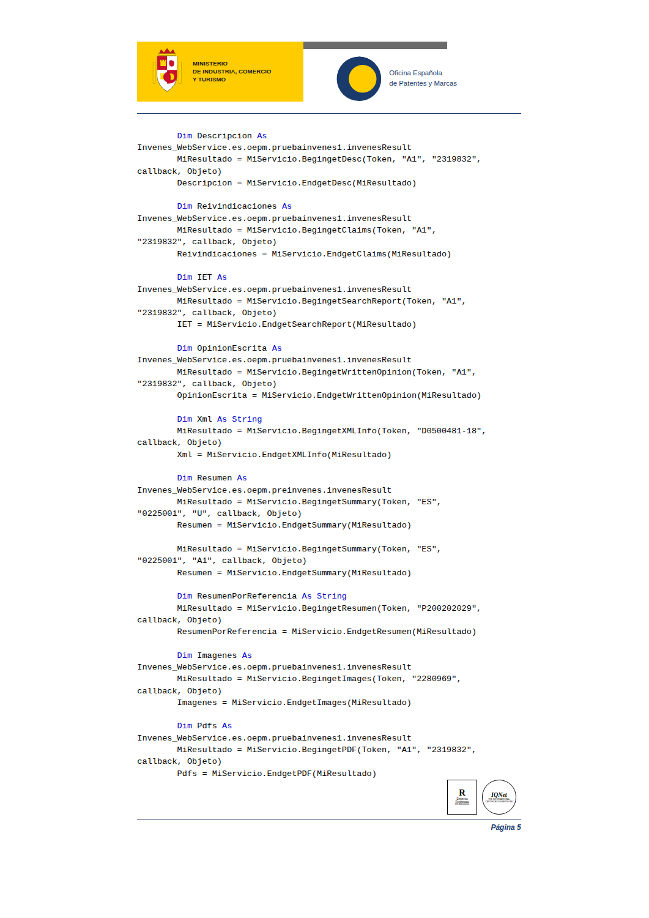MINISTERIO
DE INDUSTRIA, COMERCIO
Y TURISMO
Oficina Española
de Patentes y Marcas
        Dim Descripcion As
Invenes_WebService.es.oepm.pruebainvenes1.invenesResult
        MiResultado = MiServicio.BegingetDesc(Token, "A1", "2319832",
callback, Objeto)
        Descripcion = MiServicio.EndgetDesc(MiResultado)

        Dim Reivindicaciones As
Invenes_WebService.es.oepm.pruebainvenes1.invenesResult
        MiResultado = MiServicio.BegingetClaims(Token, "A1",
"2319832", callback, Objeto)
        Reivindicaciones = MiServicio.EndgetClaims(MiResultado)

        Dim IET As
Invenes_WebService.es.oepm.pruebainvenes1.invenesResult
        MiResultado = MiServicio.BegingetSearchReport(Token, "A1",
"2319832", callback, Objeto)
        IET = MiServicio.EndgetSearchReport(MiResultado)

        Dim OpinionEscrita As
Invenes_WebService.es.oepm.pruebainvenes1.invenesResult
        MiResultado = MiServicio.BegingetWrittenOpinion(Token, "A1",
"2319832", callback, Objeto)
        OpinionEscrita = MiServicio.EndgetWrittenOpinion(MiResultado)

        Dim Xml As String
        MiResultado = MiServicio.BegingetXMLInfo(Token, "D0500481-18",
callback, Objeto)
        Xml = MiServicio.EndgetXMLInfo(MiResultado)

        Dim Resumen As
Invenes_WebService.es.oepm.preinvenes.invenesResult
        MiResultado = MiServicio.BegingetSummary(Token, "ES",
"0225001", "U", callback, Objeto)
        Resumen = MiServicio.EndgetSummary(MiResultado)

        MiResultado = MiServicio.BegingetSummary(Token, "ES",
"0225001", "A1", callback, Objeto)
        Resumen = MiServicio.EndgetSummary(MiResultado)

        Dim ResumenPorReferencia As String
        MiResultado = MiServicio.BegingetResumen(Token, "P200202029",
callback, Objeto)
        ResumenPorReferencia = MiServicio.EndgetResumen(MiResultado)

        Dim Imagenes As
Invenes_WebService.es.oepm.pruebainvenes1.invenesResult
        MiResultado = MiServicio.BegingetImages(Token, "2280969",
callback, Objeto)
        Imagenes = MiServicio.EndgetImages(MiResultado)

        Dim Pdfs As
Invenes_WebService.es.oepm.pruebainvenes1.invenesResult
        MiResultado = MiServicio.BegingetPDF(Token, "A1", "2319832",
callback, Objeto)
        Pdfs = MiServicio.EndgetPDF(MiResultado)
R
Empresa
Registrada
ER-0000/0000
IQNet
THE INTERNATIONAL
CERTIFICATION NETWORK
Página 5